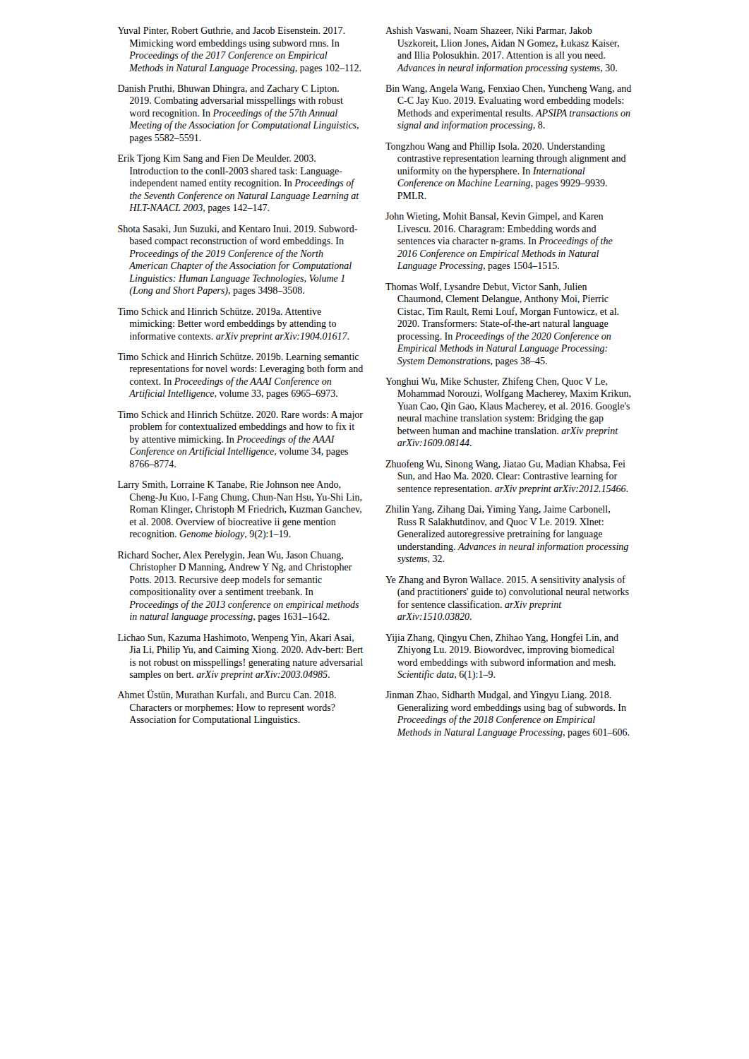Yuval Pinter, Robert Guthrie, and Jacob Eisenstein. 2017. Mimicking word embeddings using subword rnns. In Proceedings of the 2017 Conference on Empirical Methods in Natural Language Processing, pages 102–112.
Danish Pruthi, Bhuwan Dhingra, and Zachary C Lipton. 2019. Combating adversarial misspellings with robust word recognition. In Proceedings of the 57th Annual Meeting of the Association for Computational Linguistics, pages 5582–5591.
Erik Tjong Kim Sang and Fien De Meulder. 2003. Introduction to the conll-2003 shared task: Language-independent named entity recognition. In Proceedings of the Seventh Conference on Natural Language Learning at HLT-NAACL 2003, pages 142–147.
Shota Sasaki, Jun Suzuki, and Kentaro Inui. 2019. Subword-based compact reconstruction of word embeddings. In Proceedings of the 2019 Conference of the North American Chapter of the Association for Computational Linguistics: Human Language Technologies, Volume 1 (Long and Short Papers), pages 3498–3508.
Timo Schick and Hinrich Schütze. 2019a. Attentive mimicking: Better word embeddings by attending to informative contexts. arXiv preprint arXiv:1904.01617.
Timo Schick and Hinrich Schütze. 2019b. Learning semantic representations for novel words: Leveraging both form and context. In Proceedings of the AAAI Conference on Artificial Intelligence, volume 33, pages 6965–6973.
Timo Schick and Hinrich Schütze. 2020. Rare words: A major problem for contextualized embeddings and how to fix it by attentive mimicking. In Proceedings of the AAAI Conference on Artificial Intelligence, volume 34, pages 8766–8774.
Larry Smith, Lorraine K Tanabe, Rie Johnson nee Ando, Cheng-Ju Kuo, I-Fang Chung, Chun-Nan Hsu, Yu-Shi Lin, Roman Klinger, Christoph M Friedrich, Kuzman Ganchev, et al. 2008. Overview of biocreative ii gene mention recognition. Genome biology, 9(2):1–19.
Richard Socher, Alex Perelygin, Jean Wu, Jason Chuang, Christopher D Manning, Andrew Y Ng, and Christopher Potts. 2013. Recursive deep models for semantic compositionality over a sentiment treebank. In Proceedings of the 2013 conference on empirical methods in natural language processing, pages 1631–1642.
Lichao Sun, Kazuma Hashimoto, Wenpeng Yin, Akari Asai, Jia Li, Philip Yu, and Caiming Xiong. 2020. Adv-bert: Bert is not robust on misspellings! generating nature adversarial samples on bert. arXiv preprint arXiv:2003.04985.
Ahmet Üstün, Murathan Kurfalı, and Burcu Can. 2018. Characters or morphemes: How to represent words? Association for Computational Linguistics.
Ashish Vaswani, Noam Shazeer, Niki Parmar, Jakob Uszkoreit, Llion Jones, Aidan N Gomez, Łukasz Kaiser, and Illia Polosukhin. 2017. Attention is all you need. Advances in neural information processing systems, 30.
Bin Wang, Angela Wang, Fenxiao Chen, Yuncheng Wang, and C-C Jay Kuo. 2019. Evaluating word embedding models: Methods and experimental results. APSIPA transactions on signal and information processing, 8.
Tongzhou Wang and Phillip Isola. 2020. Understanding contrastive representation learning through alignment and uniformity on the hypersphere. In International Conference on Machine Learning, pages 9929–9939. PMLR.
John Wieting, Mohit Bansal, Kevin Gimpel, and Karen Livescu. 2016. Charagram: Embedding words and sentences via character n-grams. In Proceedings of the 2016 Conference on Empirical Methods in Natural Language Processing, pages 1504–1515.
Thomas Wolf, Lysandre Debut, Victor Sanh, Julien Chaumond, Clement Delangue, Anthony Moi, Pierric Cistac, Tim Rault, Remi Louf, Morgan Funtowicz, et al. 2020. Transformers: State-of-the-art natural language processing. In Proceedings of the 2020 Conference on Empirical Methods in Natural Language Processing: System Demonstrations, pages 38–45.
Yonghui Wu, Mike Schuster, Zhifeng Chen, Quoc V Le, Mohammad Norouzi, Wolfgang Macherey, Maxim Krikun, Yuan Cao, Qin Gao, Klaus Macherey, et al. 2016. Google's neural machine translation system: Bridging the gap between human and machine translation. arXiv preprint arXiv:1609.08144.
Zhuofeng Wu, Sinong Wang, Jiatao Gu, Madian Khabsa, Fei Sun, and Hao Ma. 2020. Clear: Contrastive learning for sentence representation. arXiv preprint arXiv:2012.15466.
Zhilin Yang, Zihang Dai, Yiming Yang, Jaime Carbonell, Russ R Salakhutdinov, and Quoc V Le. 2019. Xlnet: Generalized autoregressive pretraining for language understanding. Advances in neural information processing systems, 32.
Ye Zhang and Byron Wallace. 2015. A sensitivity analysis of (and practitioners' guide to) convolutional neural networks for sentence classification. arXiv preprint arXiv:1510.03820.
Yijia Zhang, Qingyu Chen, Zhihao Yang, Hongfei Lin, and Zhiyong Lu. 2019. Biowordvec, improving biomedical word embeddings with subword information and mesh. Scientific data, 6(1):1–9.
Jinman Zhao, Sidharth Mudgal, and Yingyu Liang. 2018. Generalizing word embeddings using bag of subwords. In Proceedings of the 2018 Conference on Empirical Methods in Natural Language Processing, pages 601–606.